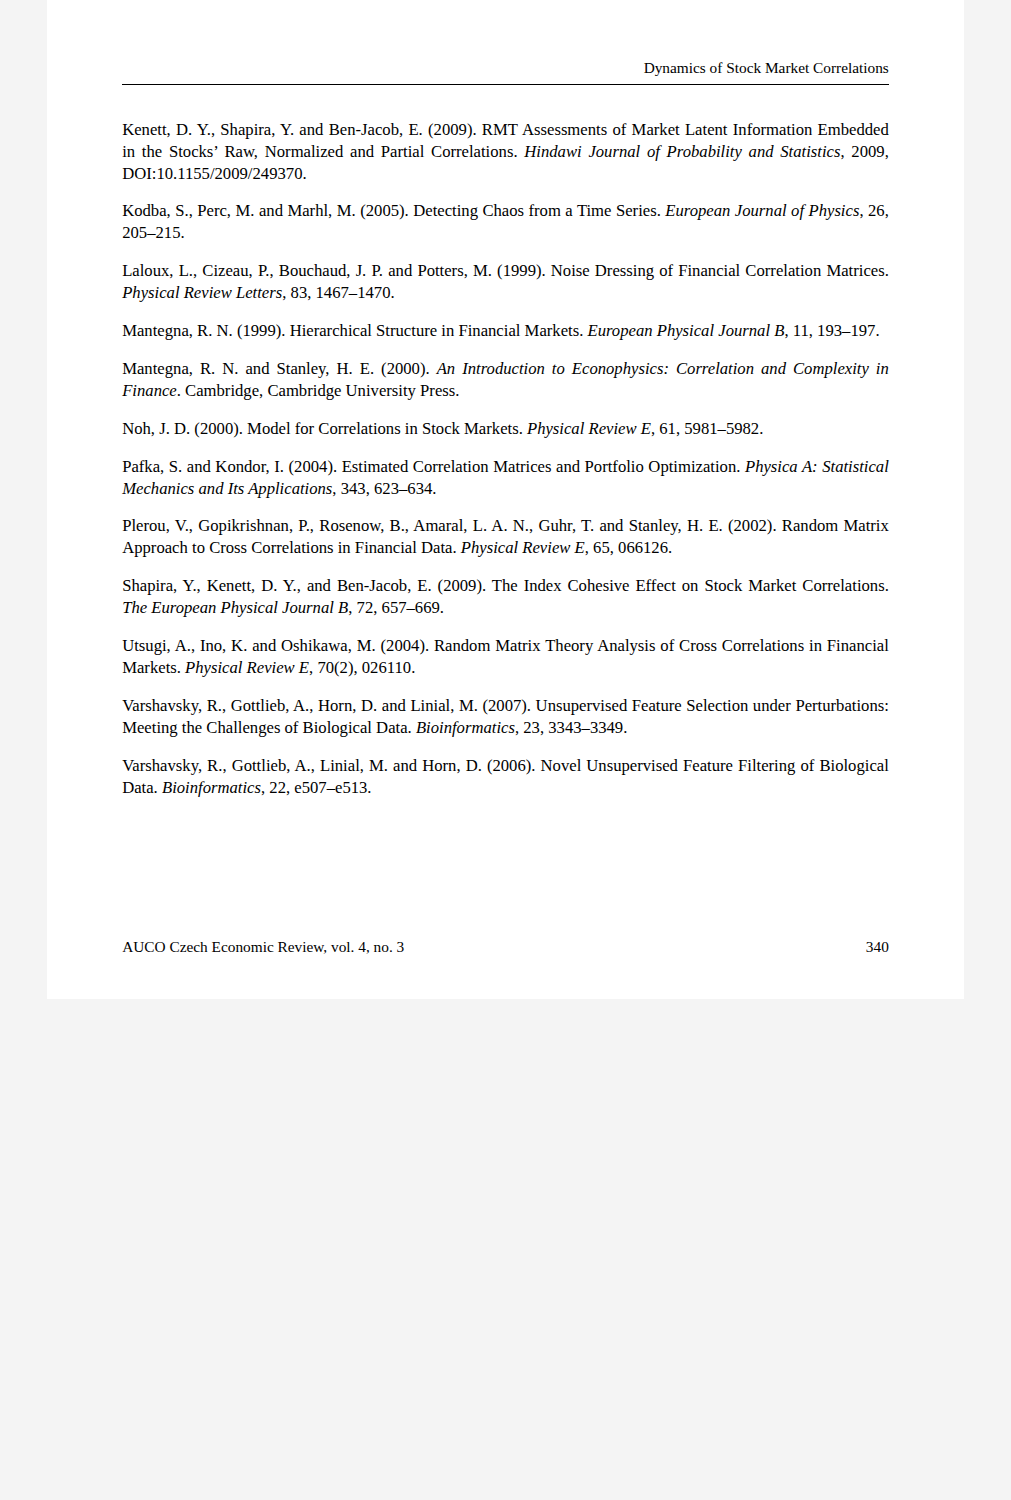Dynamics of Stock Market Correlations
Kenett, D. Y., Shapira, Y. and Ben-Jacob, E. (2009). RMT Assessments of Market Latent Information Embedded in the Stocks’ Raw, Normalized and Partial Correlations. Hindawi Journal of Probability and Statistics, 2009, DOI:10.1155/2009/249370.
Kodba, S., Perc, M. and Marhl, M. (2005). Detecting Chaos from a Time Series. European Journal of Physics, 26, 205–215.
Laloux, L., Cizeau, P., Bouchaud, J. P. and Potters, M. (1999). Noise Dressing of Financial Correlation Matrices. Physical Review Letters, 83, 1467–1470.
Mantegna, R. N. (1999). Hierarchical Structure in Financial Markets. European Physical Journal B, 11, 193–197.
Mantegna, R. N. and Stanley, H. E. (2000). An Introduction to Econophysics: Correlation and Complexity in Finance. Cambridge, Cambridge University Press.
Noh, J. D. (2000). Model for Correlations in Stock Markets. Physical Review E, 61, 5981–5982.
Pafka, S. and Kondor, I. (2004). Estimated Correlation Matrices and Portfolio Optimization. Physica A: Statistical Mechanics and Its Applications, 343, 623–634.
Plerou, V., Gopikrishnan, P., Rosenow, B., Amaral, L. A. N., Guhr, T. and Stanley, H. E. (2002). Random Matrix Approach to Cross Correlations in Financial Data. Physical Review E, 65, 066126.
Shapira, Y., Kenett, D. Y., and Ben-Jacob, E. (2009). The Index Cohesive Effect on Stock Market Correlations. The European Physical Journal B, 72, 657–669.
Utsugi, A., Ino, K. and Oshikawa, M. (2004). Random Matrix Theory Analysis of Cross Correlations in Financial Markets. Physical Review E, 70(2), 026110.
Varshavsky, R., Gottlieb, A., Horn, D. and Linial, M. (2007). Unsupervised Feature Selection under Perturbations: Meeting the Challenges of Biological Data. Bioinformatics, 23, 3343–3349.
Varshavsky, R., Gottlieb, A., Linial, M. and Horn, D. (2006). Novel Unsupervised Feature Filtering of Biological Data. Bioinformatics, 22, e507–e513.
AUCO Czech Economic Review, vol. 4, no. 3 340